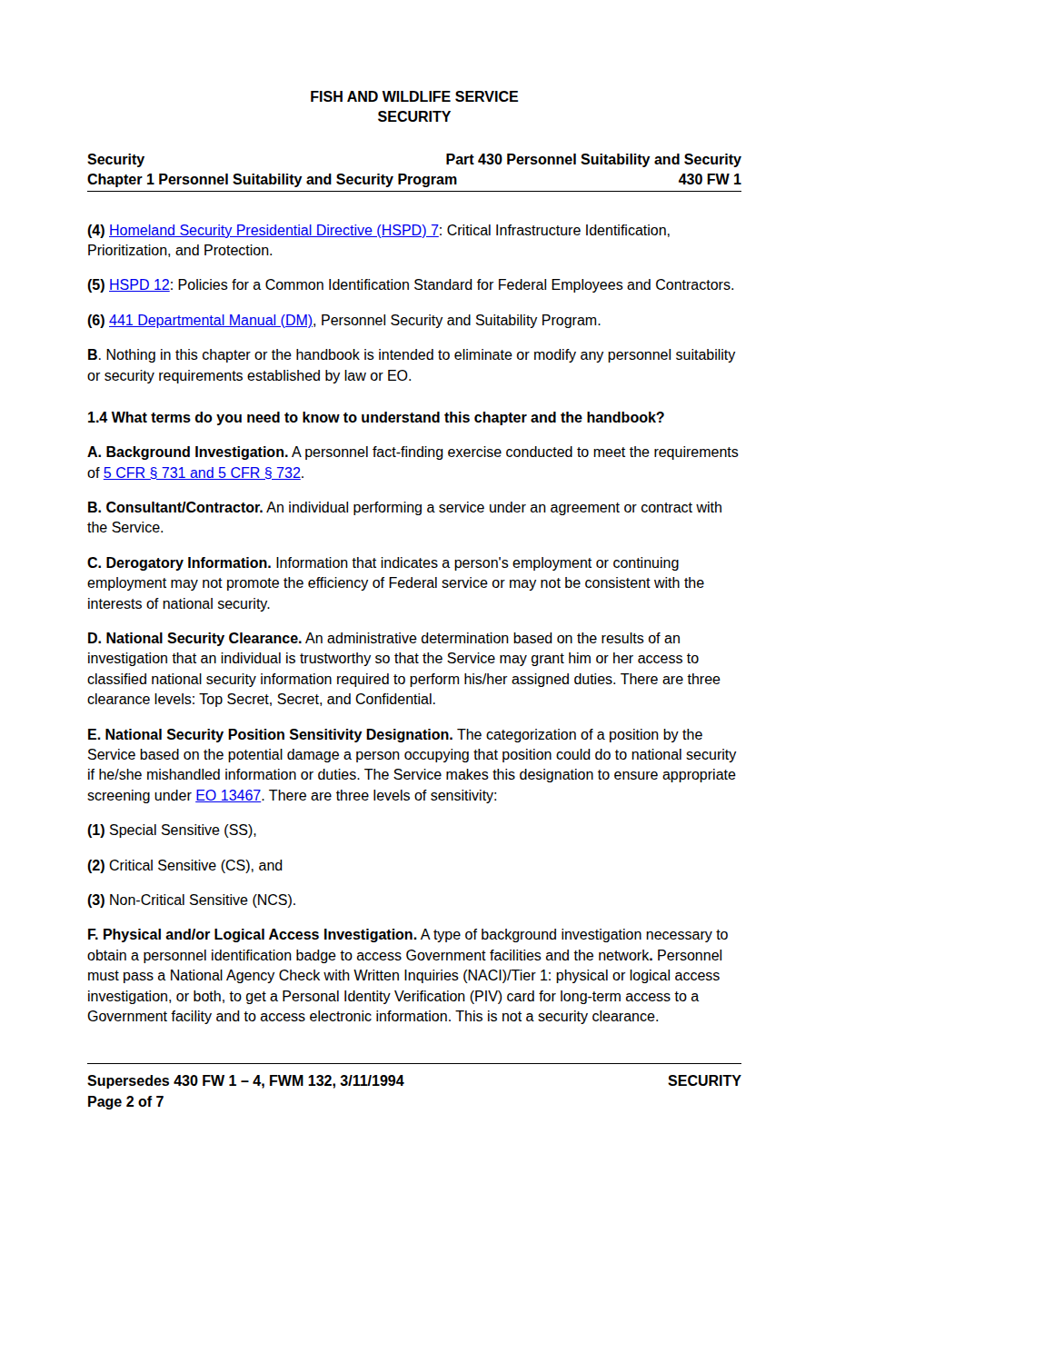FISH AND WILDLIFE SERVICE
SECURITY
Security Part 430 Personnel Suitability and Security
Chapter 1 Personnel Suitability and Security Program 430 FW 1
(4) Homeland Security Presidential Directive (HSPD) 7: Critical Infrastructure Identification, Prioritization, and Protection.
(5) HSPD 12: Policies for a Common Identification Standard for Federal Employees and Contractors.
(6) 441 Departmental Manual (DM), Personnel Security and Suitability Program.
B. Nothing in this chapter or the handbook is intended to eliminate or modify any personnel suitability or security requirements established by law or EO.
1.4 What terms do you need to know to understand this chapter and the handbook?
A. Background Investigation. A personnel fact-finding exercise conducted to meet the requirements of 5 CFR § 731 and 5 CFR § 732.
B. Consultant/Contractor. An individual performing a service under an agreement or contract with the Service.
C. Derogatory Information. Information that indicates a person's employment or continuing employment may not promote the efficiency of Federal service or may not be consistent with the interests of national security.
D. National Security Clearance. An administrative determination based on the results of an investigation that an individual is trustworthy so that the Service may grant him or her access to classified national security information required to perform his/her assigned duties. There are three clearance levels: Top Secret, Secret, and Confidential.
E. National Security Position Sensitivity Designation. The categorization of a position by the Service based on the potential damage a person occupying that position could do to national security if he/she mishandled information or duties. The Service makes this designation to ensure appropriate screening under EO 13467. There are three levels of sensitivity:
(1) Special Sensitive (SS),
(2) Critical Sensitive (CS), and
(3) Non-Critical Sensitive (NCS).
F. Physical and/or Logical Access Investigation. A type of background investigation necessary to obtain a personnel identification badge to access Government facilities and the network. Personnel must pass a National Agency Check with Written Inquiries (NACI)/Tier 1: physical or logical access investigation, or both, to get a Personal Identity Verification (PIV) card for long-term access to a Government facility and to access electronic information. This is not a security clearance.
Supersedes 430 FW 1 – 4, FWM 132, 3/11/1994
Page 2 of 7 SECURITY